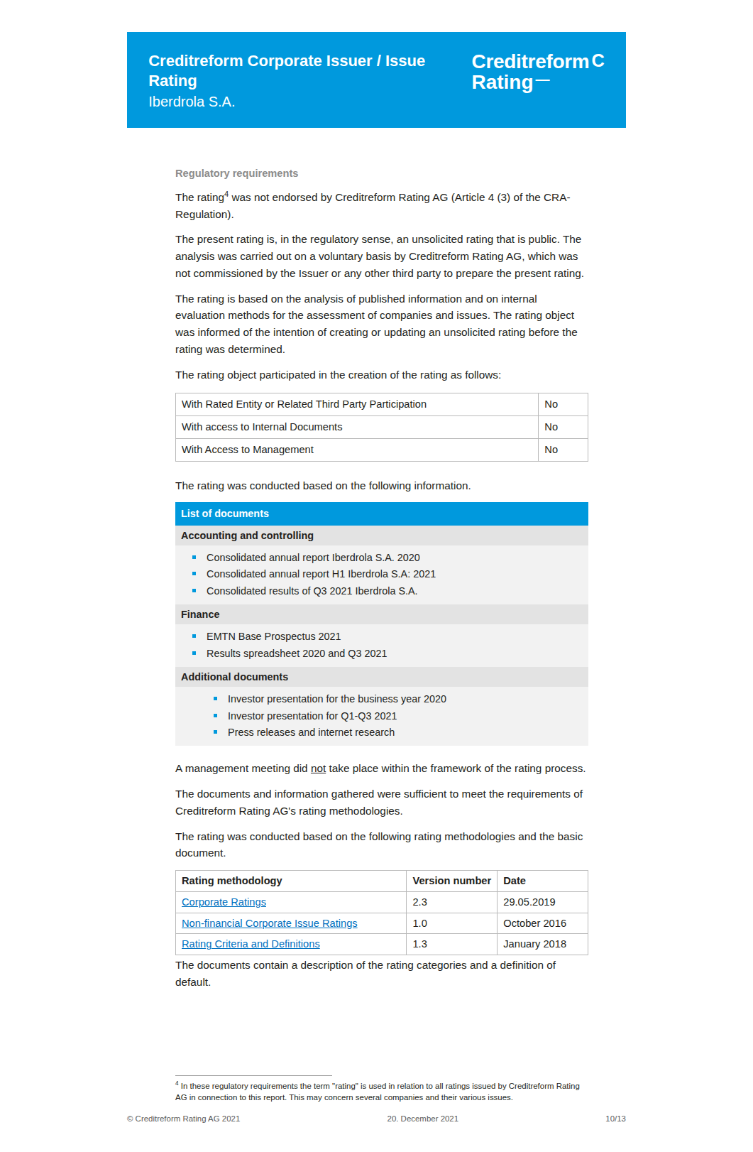Creditreform Corporate Issuer / Issue Rating
Iberdrola S.A.
Creditreform C
Rating—
Regulatory requirements
The rating4 was not endorsed by Creditreform Rating AG (Article 4 (3) of the CRA-Regulation).
The present rating is, in the regulatory sense, an unsolicited rating that is public. The analysis was carried out on a voluntary basis by Creditreform Rating AG, which was not commissioned by the Issuer or any other third party to prepare the present rating.
The rating is based on the analysis of published information and on internal evaluation methods for the assessment of companies and issues. The rating object was informed of the intention of creating or updating an unsolicited rating before the rating was determined.
The rating object participated in the creation of the rating as follows:
| With Rated Entity or Related Third Party Participation | No |
| With access to Internal Documents | No |
| With Access to Management | No |
The rating was conducted based on the following information.
| List of documents |
| --- |
| Accounting and controlling |
| Consolidated annual report Iberdrola S.A. 2020 Consolidated annual report H1 Iberdrola S.A: 2021 Consolidated results of Q3 2021 Iberdrola S.A. |
| Finance |
| EMTN Base Prospectus 2021 Results spreadsheet 2020 and Q3 2021 |
| Additional documents |
| Investor presentation for the business year 2020 Investor presentation for Q1-Q3 2021 Press releases and internet research |
A management meeting did not take place within the framework of the rating process.
The documents and information gathered were sufficient to meet the requirements of Creditreform Rating AG's rating methodologies.
The rating was conducted based on the following rating methodologies and the basic document.
| Rating methodology | Version number | Date |
| --- | --- | --- |
| Corporate Ratings | 2.3 | 29.05.2019 |
| Non-financial Corporate Issue Ratings | 1.0 | October 2016 |
| Rating Criteria and Definitions | 1.3 | January 2018 |
The documents contain a description of the rating categories and a definition of default.
4 In these regulatory requirements the term "rating" is used in relation to all ratings issued by Creditreform Rating AG in connection to this report. This may concern several companies and their various issues.
© Creditreform Rating AG 2021
20. December 2021
10/13